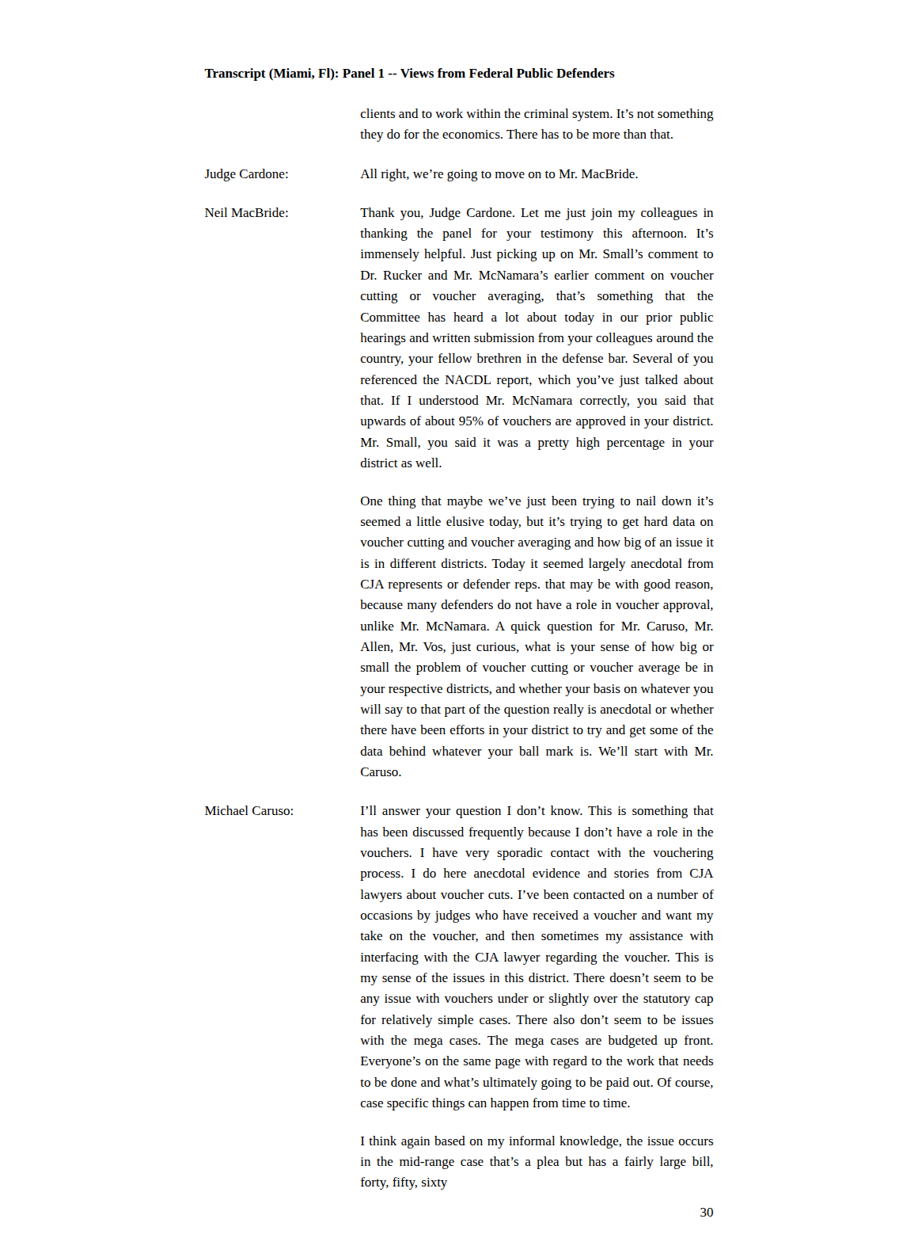Transcript (Miami, Fl): Panel 1 -- Views from Federal Public Defenders
clients and to work within the criminal system. It’s not something they do for the economics. There has to be more than that.
Judge Cardone:
All right, we’re going to move on to Mr. MacBride.
Neil MacBride:
Thank you, Judge Cardone. Let me just join my colleagues in thanking the panel for your testimony this afternoon. It’s immensely helpful. Just picking up on Mr. Small’s comment to Dr. Rucker and Mr. McNamara’s earlier comment on voucher cutting or voucher averaging, that’s something that the Committee has heard a lot about today in our prior public hearings and written submission from your colleagues around the country, your fellow brethren in the defense bar. Several of you referenced the NACDL report, which you’ve just talked about that. If I understood Mr. McNamara correctly, you said that upwards of about 95% of vouchers are approved in your district. Mr. Small, you said it was a pretty high percentage in your district as well.
One thing that maybe we’ve just been trying to nail down it’s seemed a little elusive today, but it’s trying to get hard data on voucher cutting and voucher averaging and how big of an issue it is in different districts. Today it seemed largely anecdotal from CJA represents or defender reps. that may be with good reason, because many defenders do not have a role in voucher approval, unlike Mr. McNamara. A quick question for Mr. Caruso, Mr. Allen, Mr. Vos, just curious, what is your sense of how big or small the problem of voucher cutting or voucher average be in your respective districts, and whether your basis on whatever you will say to that part of the question really is anecdotal or whether there have been efforts in your district to try and get some of the data behind whatever your ball mark is. We’ll start with Mr. Caruso.
Michael Caruso:
I’ll answer your question I don’t know. This is something that has been discussed frequently because I don’t have a role in the vouchers. I have very sporadic contact with the vouchering process. I do here anecdotal evidence and stories from CJA lawyers about voucher cuts. I’ve been contacted on a number of occasions by judges who have received a voucher and want my take on the voucher, and then sometimes my assistance with interfacing with the CJA lawyer regarding the voucher. This is my sense of the issues in this district. There doesn’t seem to be any issue with vouchers under or slightly over the statutory cap for relatively simple cases. There also don’t seem to be issues with the mega cases. The mega cases are budgeted up front. Everyone’s on the same page with regard to the work that needs to be done and what’s ultimately going to be paid out. Of course, case specific things can happen from time to time.
I think again based on my informal knowledge, the issue occurs in the mid-range case that’s a plea but has a fairly large bill, forty, fifty, sixty
30